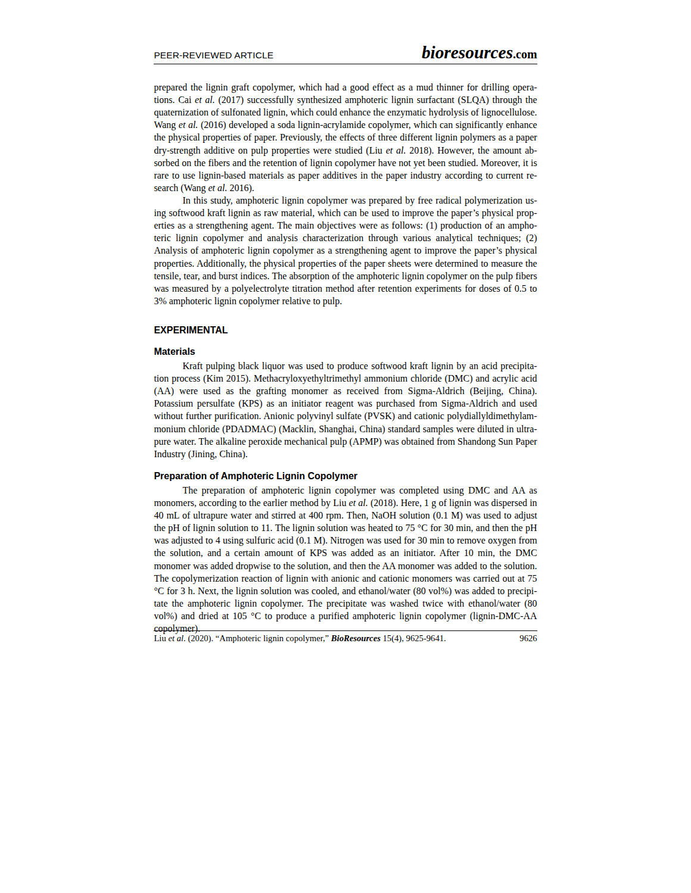PEER-REVIEWED ARTICLE
bioresources.com
prepared the lignin graft copolymer, which had a good effect as a mud thinner for drilling operations. Cai et al. (2017) successfully synthesized amphoteric lignin surfactant (SLQA) through the quaternization of sulfonated lignin, which could enhance the enzymatic hydrolysis of lignocellulose. Wang et al. (2016) developed a soda lignin-acrylamide copolymer, which can significantly enhance the physical properties of paper. Previously, the effects of three different lignin polymers as a paper dry-strength additive on pulp properties were studied (Liu et al. 2018). However, the amount absorbed on the fibers and the retention of lignin copolymer have not yet been studied. Moreover, it is rare to use lignin-based materials as paper additives in the paper industry according to current research (Wang et al. 2016).
In this study, amphoteric lignin copolymer was prepared by free radical polymerization using softwood kraft lignin as raw material, which can be used to improve the paper’s physical properties as a strengthening agent. The main objectives were as follows: (1) production of an amphoteric lignin copolymer and analysis characterization through various analytical techniques; (2) Analysis of amphoteric lignin copolymer as a strengthening agent to improve the paper’s physical properties. Additionally, the physical properties of the paper sheets were determined to measure the tensile, tear, and burst indices. The absorption of the amphoteric lignin copolymer on the pulp fibers was measured by a polyelectrolyte titration method after retention experiments for doses of 0.5 to 3% amphoteric lignin copolymer relative to pulp.
EXPERIMENTAL
Materials
Kraft pulping black liquor was used to produce softwood kraft lignin by an acid precipitation process (Kim 2015). Methacryloxyethyltrimethyl ammonium chloride (DMC) and acrylic acid (AA) were used as the grafting monomer as received from Sigma-Aldrich (Beijing, China). Potassium persulfate (KPS) as an initiator reagent was purchased from Sigma-Aldrich and used without further purification. Anionic polyvinyl sulfate (PVSK) and cationic polydiallyldimethylammonium chloride (PDADMAC) (Macklin, Shanghai, China) standard samples were diluted in ultrapure water. The alkaline peroxide mechanical pulp (APMP) was obtained from Shandong Sun Paper Industry (Jining, China).
Preparation of Amphoteric Lignin Copolymer
The preparation of amphoteric lignin copolymer was completed using DMC and AA as monomers, according to the earlier method by Liu et al. (2018). Here, 1 g of lignin was dispersed in 40 mL of ultrapure water and stirred at 400 rpm. Then, NaOH solution (0.1 M) was used to adjust the pH of lignin solution to 11. The lignin solution was heated to 75 °C for 30 min, and then the pH was adjusted to 4 using sulfuric acid (0.1 M). Nitrogen was used for 30 min to remove oxygen from the solution, and a certain amount of KPS was added as an initiator. After 10 min, the DMC monomer was added dropwise to the solution, and then the AA monomer was added to the solution. The copolymerization reaction of lignin with anionic and cationic monomers was carried out at 75 °C for 3 h. Next, the lignin solution was cooled, and ethanol/water (80 vol%) was added to precipitate the amphoteric lignin copolymer. The precipitate was washed twice with ethanol/water (80 vol%) and dried at 105 °C to produce a purified amphoteric lignin copolymer (lignin-DMC-AA copolymer).
Liu et al. (2020). “Amphoteric lignin copolymer,” BioResources 15(4), 9625-9641.
9626